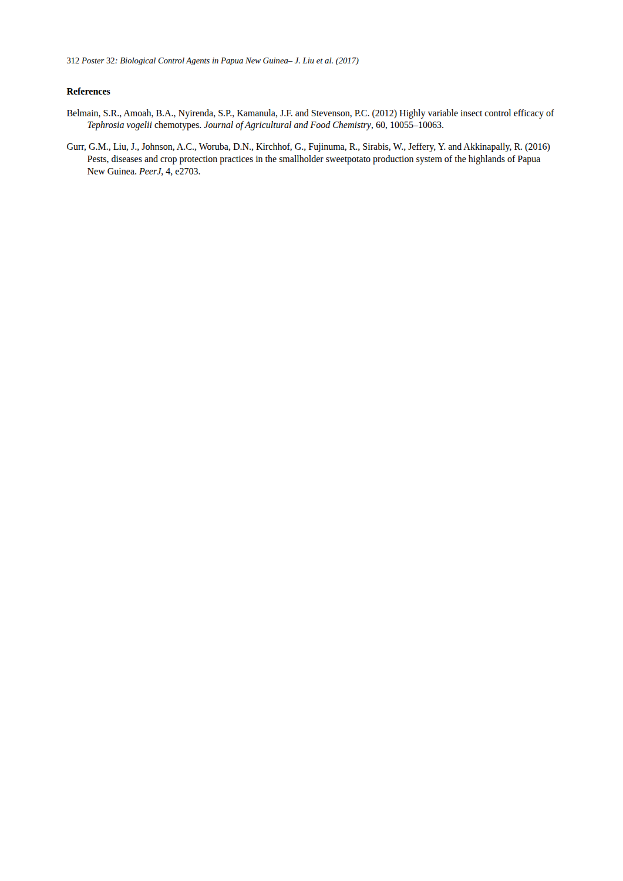312 Poster 32: Biological Control Agents in Papua New Guinea– J. Liu et al. (2017)
References
Belmain, S.R., Amoah, B.A., Nyirenda, S.P., Kamanula, J.F. and Stevenson, P.C. (2012) Highly variable insect control efficacy of Tephrosia vogelii chemotypes. Journal of Agricultural and Food Chemistry, 60, 10055–10063.
Gurr, G.M., Liu, J., Johnson, A.C., Woruba, D.N., Kirchhof, G., Fujinuma, R., Sirabis, W., Jeffery, Y. and Akkinapally, R. (2016) Pests, diseases and crop protection practices in the smallholder sweetpotato production system of the highlands of Papua New Guinea. PeerJ, 4, e2703.